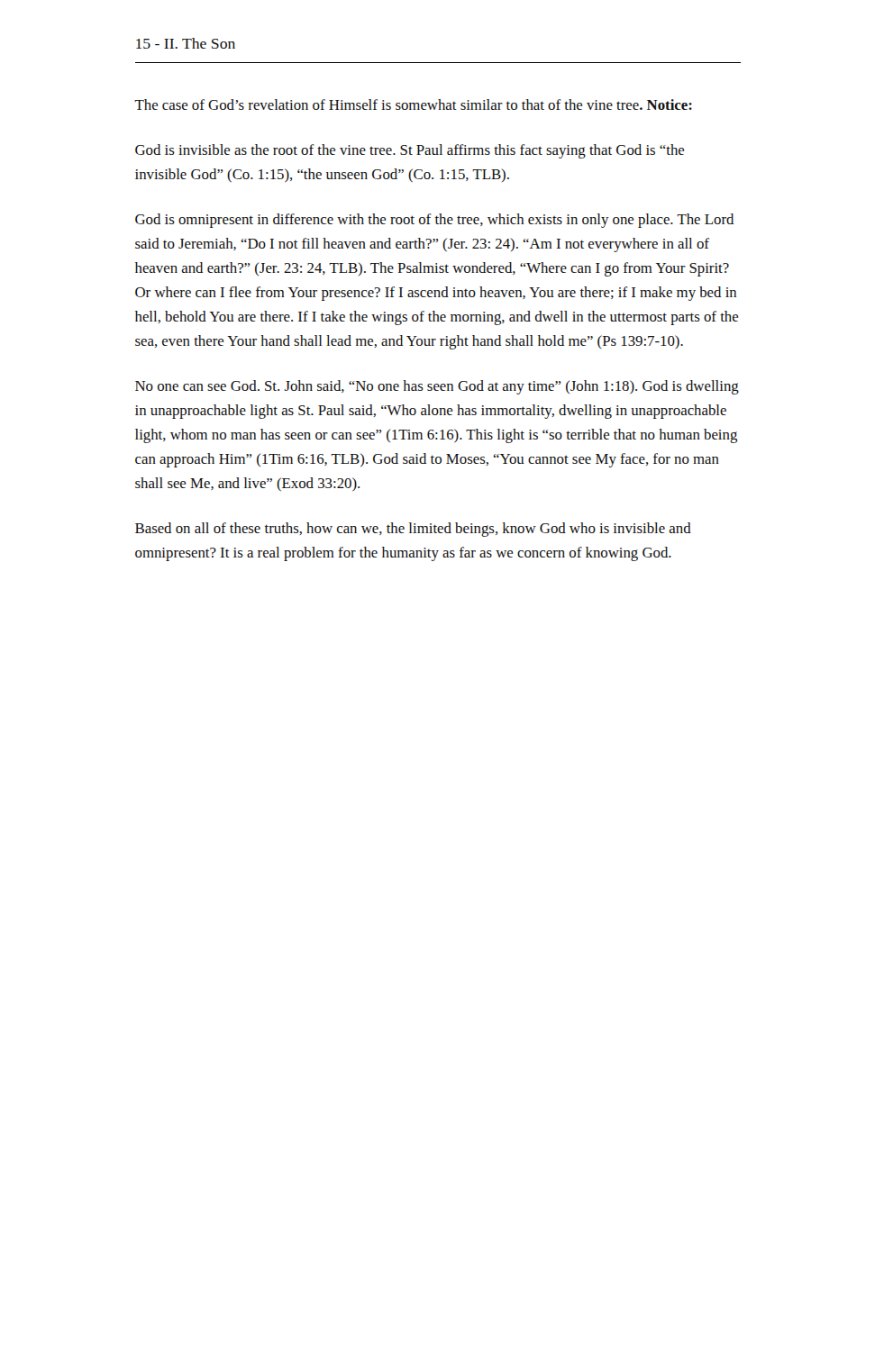15 - II. The Son
The case of God’s revelation of Himself is somewhat similar to that of the vine tree. Notice:
God is invisible as the root of the vine tree. St Paul affirms this fact saying that God is “the invisible God” (Co. 1:15), “the unseen God” (Co. 1:15, TLB).
God is omnipresent in difference with the root of the tree, which exists in only one place. The Lord said to Jeremiah, “Do I not fill heaven and earth?” (Jer. 23: 24). “Am I not everywhere in all of heaven and earth?” (Jer. 23: 24, TLB). The Psalmist wondered, “Where can I go from Your Spirit? Or where can I flee from Your presence? If I ascend into heaven, You are there; if I make my bed in hell, behold You are there. If I take the wings of the morning, and dwell in the uttermost parts of the sea, even there Your hand shall lead me, and Your right hand shall hold me” (Ps 139:7-10).
No one can see God. St. John said, “No one has seen God at any time” (John 1:18). God is dwelling in unapproachable light as St. Paul said, “Who alone has immortality, dwelling in unapproachable light, whom no man has seen or can see” (1Tim 6:16). This light is “so terrible that no human being can approach Him” (1Tim 6:16, TLB). God said to Moses, “You cannot see My face, for no man shall see Me, and live” (Exod 33:20).
Based on all of these truths, how can we, the limited beings, know God who is invisible and omnipresent? It is a real problem for the humanity as far as we concern of knowing God.